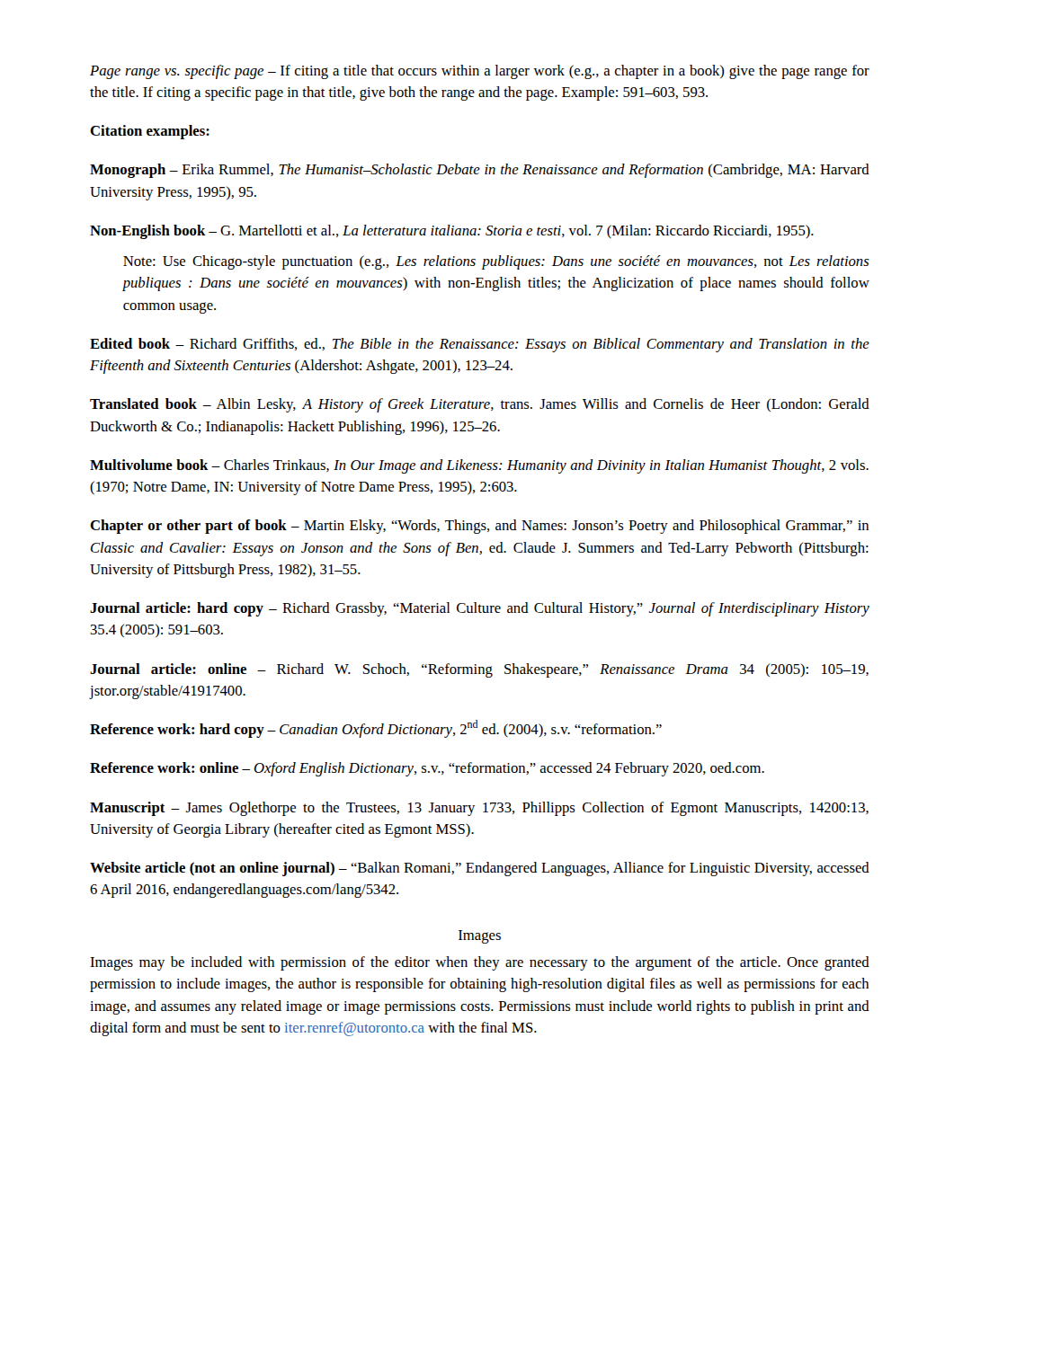Page range vs. specific page – If citing a title that occurs within a larger work (e.g., a chapter in a book) give the page range for the title. If citing a specific page in that title, give both the range and the page. Example: 591–603, 593.
Citation examples:
Monograph – Erika Rummel, The Humanist–Scholastic Debate in the Renaissance and Reformation (Cambridge, MA: Harvard University Press, 1995), 95.
Non-English book – G. Martellotti et al., La letteratura italiana: Storia e testi, vol. 7 (Milan: Riccardo Ricciardi, 1955).
Note: Use Chicago-style punctuation (e.g., Les relations publiques: Dans une société en mouvances, not Les relations publiques : Dans une société en mouvances) with non-English titles; the Anglicization of place names should follow common usage.
Edited book – Richard Griffiths, ed., The Bible in the Renaissance: Essays on Biblical Commentary and Translation in the Fifteenth and Sixteenth Centuries (Aldershot: Ashgate, 2001), 123–24.
Translated book – Albin Lesky, A History of Greek Literature, trans. James Willis and Cornelis de Heer (London: Gerald Duckworth & Co.; Indianapolis: Hackett Publishing, 1996), 125–26.
Multivolume book – Charles Trinkaus, In Our Image and Likeness: Humanity and Divinity in Italian Humanist Thought, 2 vols. (1970; Notre Dame, IN: University of Notre Dame Press, 1995), 2:603.
Chapter or other part of book – Martin Elsky, “Words, Things, and Names: Jonson’s Poetry and Philosophical Grammar,” in Classic and Cavalier: Essays on Jonson and the Sons of Ben, ed. Claude J. Summers and Ted-Larry Pebworth (Pittsburgh: University of Pittsburgh Press, 1982), 31–55.
Journal article: hard copy – Richard Grassby, “Material Culture and Cultural History,” Journal of Interdisciplinary History 35.4 (2005): 591–603.
Journal article: online – Richard W. Schoch, “Reforming Shakespeare,” Renaissance Drama 34 (2005): 105–19, jstor.org/stable/41917400.
Reference work: hard copy – Canadian Oxford Dictionary, 2nd ed. (2004), s.v. “reformation.”
Reference work: online – Oxford English Dictionary, s.v., “reformation,” accessed 24 February 2020, oed.com.
Manuscript – James Oglethorpe to the Trustees, 13 January 1733, Phillipps Collection of Egmont Manuscripts, 14200:13, University of Georgia Library (hereafter cited as Egmont MSS).
Website article (not an online journal) – “Balkan Romani,” Endangered Languages, Alliance for Linguistic Diversity, accessed 6 April 2016, endangeredlanguages.com/lang/5342.
Images
Images may be included with permission of the editor when they are necessary to the argument of the article. Once granted permission to include images, the author is responsible for obtaining high-resolution digital files as well as permissions for each image, and assumes any related image or image permissions costs. Permissions must include world rights to publish in print and digital form and must be sent to iter.renref@utoronto.ca with the final MS.